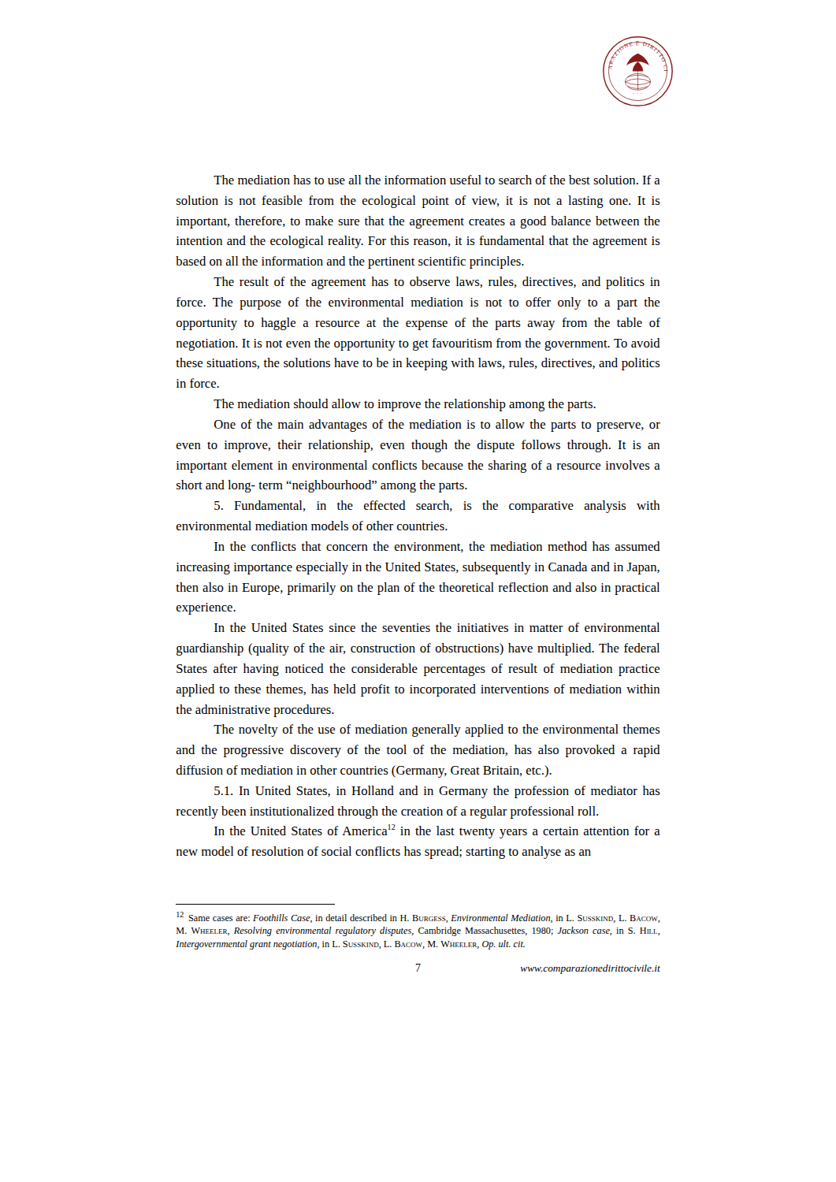COMPARAZIONE E DIRITTO CIVILE · · ·
The mediation has to use all the information useful to search of the best solution. If a solution is not feasible from the ecological point of view, it is not a lasting one. It is important, therefore, to make sure that the agreement creates a good balance between the intention and the ecological reality. For this reason, it is fundamental that the agreement is based on all the information and the pertinent scientific principles.
The result of the agreement has to observe laws, rules, directives, and politics in force. The purpose of the environmental mediation is not to offer only to a part the opportunity to haggle a resource at the expense of the parts away from the table of negotiation. It is not even the opportunity to get favouritism from the government. To avoid these situations, the solutions have to be in keeping with laws, rules, directives, and politics in force.
The mediation should allow to improve the relationship among the parts.
One of the main advantages of the mediation is to allow the parts to preserve, or even to improve, their relationship, even though the dispute follows through. It is an important element in environmental conflicts because the sharing of a resource involves a short and long- term “neighbourhood” among the parts.
5. Fundamental, in the effected search, is the comparative analysis with environmental mediation models of other countries.
In the conflicts that concern the environment, the mediation method has assumed increasing importance especially in the United States, subsequently in Canada and in Japan, then also in Europe, primarily on the plan of the theoretical reflection and also in practical experience.
In the United States since the seventies the initiatives in matter of environmental guardianship (quality of the air, construction of obstructions) have multiplied. The federal States after having noticed the considerable percentages of result of mediation practice applied to these themes, has held profit to incorporated interventions of mediation within the administrative procedures.
The novelty of the use of mediation generally applied to the environmental themes and the progressive discovery of the tool of the mediation, has also provoked a rapid diffusion of mediation in other countries (Germany, Great Britain, etc.).
5.1. In United States, in Holland and in Germany the profession of mediator has recently been institutionalized through the creation of a regular professional roll.
In the United States of America12 in the last twenty years a certain attention for a new model of resolution of social conflicts has spread; starting to analyse as an
12 Same cases are: Foothills Case, in detail described in H. Burgess, Environmental Mediation, in L. Susskind, L. Bacow, M. Wheeler, Resolving environmental regulatory disputes, Cambridge Massachusettes, 1980; Jackson case, in S. Hill, Intergovernmental grant negotiation, in L. Susskind, L. Bacow, M. Wheeler, Op. ult. cit.
7 www.comparazionedirittocivile.it